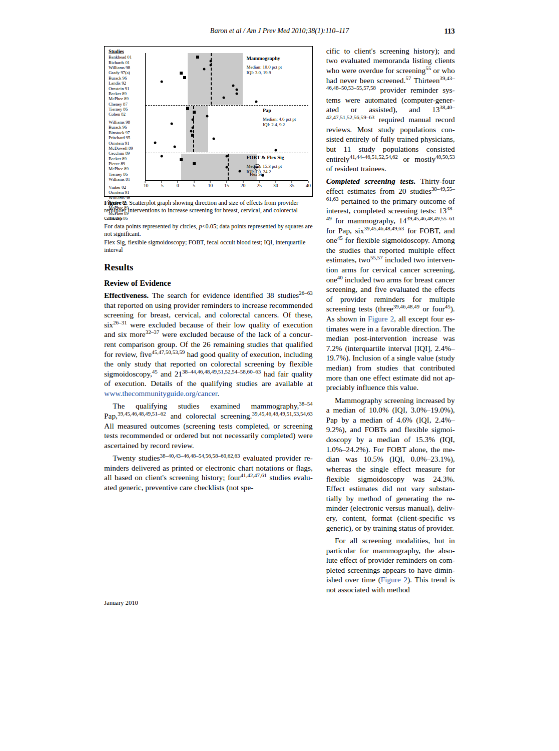Baron et al / Am J Prev Med 2010;38(1):110–117 113
Studies
Bankhead 01
Richards 01
Williams 98
Grady 97(a)
Burack 96
Landis 92
Ornstein 91
Becker 89
McPhee 89
Cheney 87
Tierney 86
Cohen 82
Williams 98
Burack 96
Binstock 97
Pritchard 95
Ornstein 91
McDowell 89
Cecchini 89
Becker 89
Pierce 89
McPhee 89
Tierney 86
Williams 81
Vinker 02
Ornstein 91
Williams 98
Becker 89
McPhee 89
McPhee 89
Tierney 86
Mammography
Median: 10.0 pct pt
IQI: 3.0, 19.9
Pap
Median: 4.6 pct pt
IQI: 2.4, 9.2
FOBT & Flex Sig
Median: 15.3 pct pt
IQI: 1.0, 24.2
Flex Sig
-10
-5
0
5
10
15
20
25
30
35
40
Figure 2. Scatterplot graph showing direction and size of effects from provider reminder interventions to increase screening for breast, cervical, and colorectal cancers For data points represented by circles, p<0.05; data points represented by squares are not significant. Flex Sig, flexible sigmoidoscopy; FOBT, fecal occult blood test; IQI, interquartile interval
Results
Review of Evidence
Effectiveness. The search for evidence identified 38 studies26–63 that reported on using provider reminders to increase recommended screening for breast, cervical, and colorectal cancers. Of these, six26–31 were excluded because of their low quality of execution and six more32–37 were excluded because of the lack of a concurrent comparison group. Of the 26 remaining studies that qualified for review, five45,47,50,53,59 had good quality of execution, including the only study that reported on colorectal screening by flexible sigmoidoscopy,45 and 2138–44,46,48,49,51,52,54–58,60–63 had fair quality of execution. Details of the qualifying studies are available at www.thecommunityguide.org/cancer.
The qualifying studies examined mammography,38–54 Pap,39,45,46,48,49,51–62 and colorectal screening.39,45,46,48,49,51,53,54,63 All measured outcomes (screening tests completed, or screening tests recommended or ordered but not necessarily completed) were ascertained by record review.
Twenty studies38–40,43–46,48–54,56,58–60,62,63 evaluated provider reminders delivered as printed or electronic chart notations or flags, all based on client's screening history; four41,42,47,61 studies evaluated generic, preventive care checklists (not spe-
cific to client's screening history); and two evaluated memoranda listing clients who were overdue for screening55 or who had never been screened.57 Thirteen39,43–46,48–50,53–55,57,58 provider reminder systems were automated (computer-generated or assisted), and 1338,40–42,47,51,52,56,59–63 required manual record reviews. Most study populations consisted entirely of fully trained physicians, but 11 study populations consisted entirely41,44–46,51,52,54,62 or mostly48,50,53 of resident trainees.
Completed screening tests. Thirty-four effect estimates from 20 studies38–49,55–61,63 pertained to the primary outcome of interest, completed screening tests: 1338–49 for mammography, 1439,45,46,48,49,55–61 for Pap, six39,45,46,48,49,63 for FOBT, and one45 for flexible sigmoidoscopy. Among the studies that reported multiple effect estimates, two55,57 included two intervention arms for cervical cancer screening, one40 included two arms for breast cancer screening, and five evaluated the effects of provider reminders for multiple screening tests (three39,46,48,49 or four45). As shown in Figure 2, all except four estimates were in a favorable direction. The median post-intervention increase was 7.2% (interquartile interval [IQI], 2.4%–19.7%). Inclusion of a single value (study median) from studies that contributed more than one effect estimate did not appreciably influence this value.
Mammography screening increased by a median of 10.0% (IQI, 3.0%–19.0%), Pap by a median of 4.6% (IQI, 2.4%–9.2%), and FOBTs and flexible sigmoidoscopy by a median of 15.3% (IQI, 1.0%–24.2%). For FOBT alone, the median was 10.5% (IQI, 0.0%–23.1%), whereas the single effect measure for flexible sigmoidoscopy was 24.3%. Effect estimates did not vary substantially by method of generating the reminder (electronic versus manual), delivery, content, format (client-specific vs generic), or by training status of provider.
For all screening modalities, but in particular for mammography, the absolute effect of provider reminders on completed screenings appears to have diminished over time (Figure 2). This trend is not associated with method
January 2010